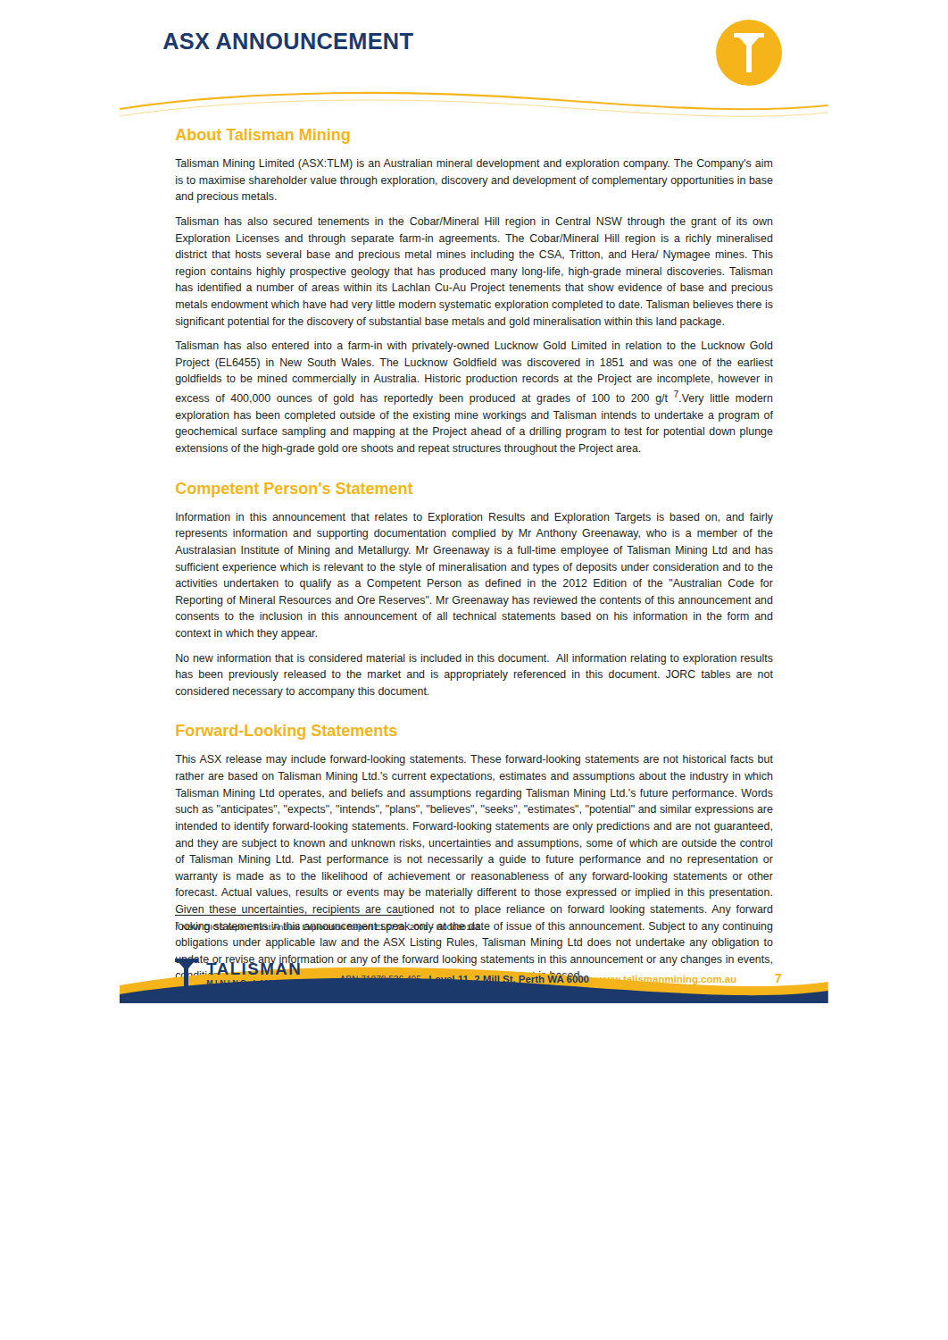ASX ANNOUNCEMENT
About Talisman Mining
Talisman Mining Limited (ASX:TLM) is an Australian mineral development and exploration company. The Company's aim is to maximise shareholder value through exploration, discovery and development of complementary opportunities in base and precious metals.
Talisman has also secured tenements in the Cobar/Mineral Hill region in Central NSW through the grant of its own Exploration Licenses and through separate farm-in agreements. The Cobar/Mineral Hill region is a richly mineralised district that hosts several base and precious metal mines including the CSA, Tritton, and Hera/ Nymagee mines. This region contains highly prospective geology that has produced many long-life, high-grade mineral discoveries. Talisman has identified a number of areas within its Lachlan Cu-Au Project tenements that show evidence of base and precious metals endowment which have had very little modern systematic exploration completed to date. Talisman believes there is significant potential for the discovery of substantial base metals and gold mineralisation within this land package.
Talisman has also entered into a farm-in with privately-owned Lucknow Gold Limited in relation to the Lucknow Gold Project (EL6455) in New South Wales. The Lucknow Goldfield was discovered in 1851 and was one of the earliest goldfields to be mined commercially in Australia. Historic production records at the Project are incomplete, however in excess of 400,000 ounces of gold has reportedly been produced at grades of 100 to 200 g/t 7.Very little modern exploration has been completed outside of the existing mine workings and Talisman intends to undertake a program of geochemical surface sampling and mapping at the Project ahead of a drilling program to test for potential down plunge extensions of the high-grade gold ore shoots and repeat structures throughout the Project area.
Competent Person's Statement
Information in this announcement that relates to Exploration Results and Exploration Targets is based on, and fairly represents information and supporting documentation complied by Mr Anthony Greenaway, who is a member of the Australasian Institute of Mining and Metallurgy. Mr Greenaway is a full-time employee of Talisman Mining Ltd and has sufficient experience which is relevant to the style of mineralisation and types of deposits under consideration and to the activities undertaken to qualify as a Competent Person as defined in the 2012 Edition of the "Australian Code for Reporting of Mineral Resources and Ore Reserves". Mr Greenaway has reviewed the contents of this announcement and consents to the inclusion in this announcement of all technical statements based on his information in the form and context in which they appear.
No new information that is considered material is included in this document. All information relating to exploration results has been previously released to the market and is appropriately referenced in this document. JORC tables are not considered necessary to accompany this document.
Forward-Looking Statements
This ASX release may include forward-looking statements. These forward-looking statements are not historical facts but rather are based on Talisman Mining Ltd.'s current expectations, estimates and assumptions about the industry in which Talisman Mining Ltd operates, and beliefs and assumptions regarding Talisman Mining Ltd.'s future performance. Words such as "anticipates", "expects", "intends", "plans", "believes", "seeks", "estimates", "potential" and similar expressions are intended to identify forward-looking statements. Forward-looking statements are only predictions and are not guaranteed, and they are subject to known and unknown risks, uncertainties and assumptions, some of which are outside the control of Talisman Mining Ltd. Past performance is not necessarily a guide to future performance and no representation or warranty is made as to the likelihood of achievement or reasonableness of any forward-looking statements or other forecast. Actual values, results or events may be materially different to those expressed or implied in this presentation. Given these uncertainties, recipients are cautioned not to place reliance on forward looking statements. Any forward looking statements in this announcement speak only at the date of issue of this announcement. Subject to any continuing obligations under applicable law and the ASX Listing Rules, Talisman Mining Ltd does not undertake any obligation to update or revise any information or any of the forward looking statements in this announcement or any changes in events, conditions or circumstances on which any such forward looking statement is based.
7 NSW DIGS report, First Annual Exploration Report EL5770, 2001 - R00030162
TALISMAN
MINING LIMITED
ABN 71079 536 495 Level 11, 2 Mill St, Perth WA 6000 www.talismanmining.com.au
7